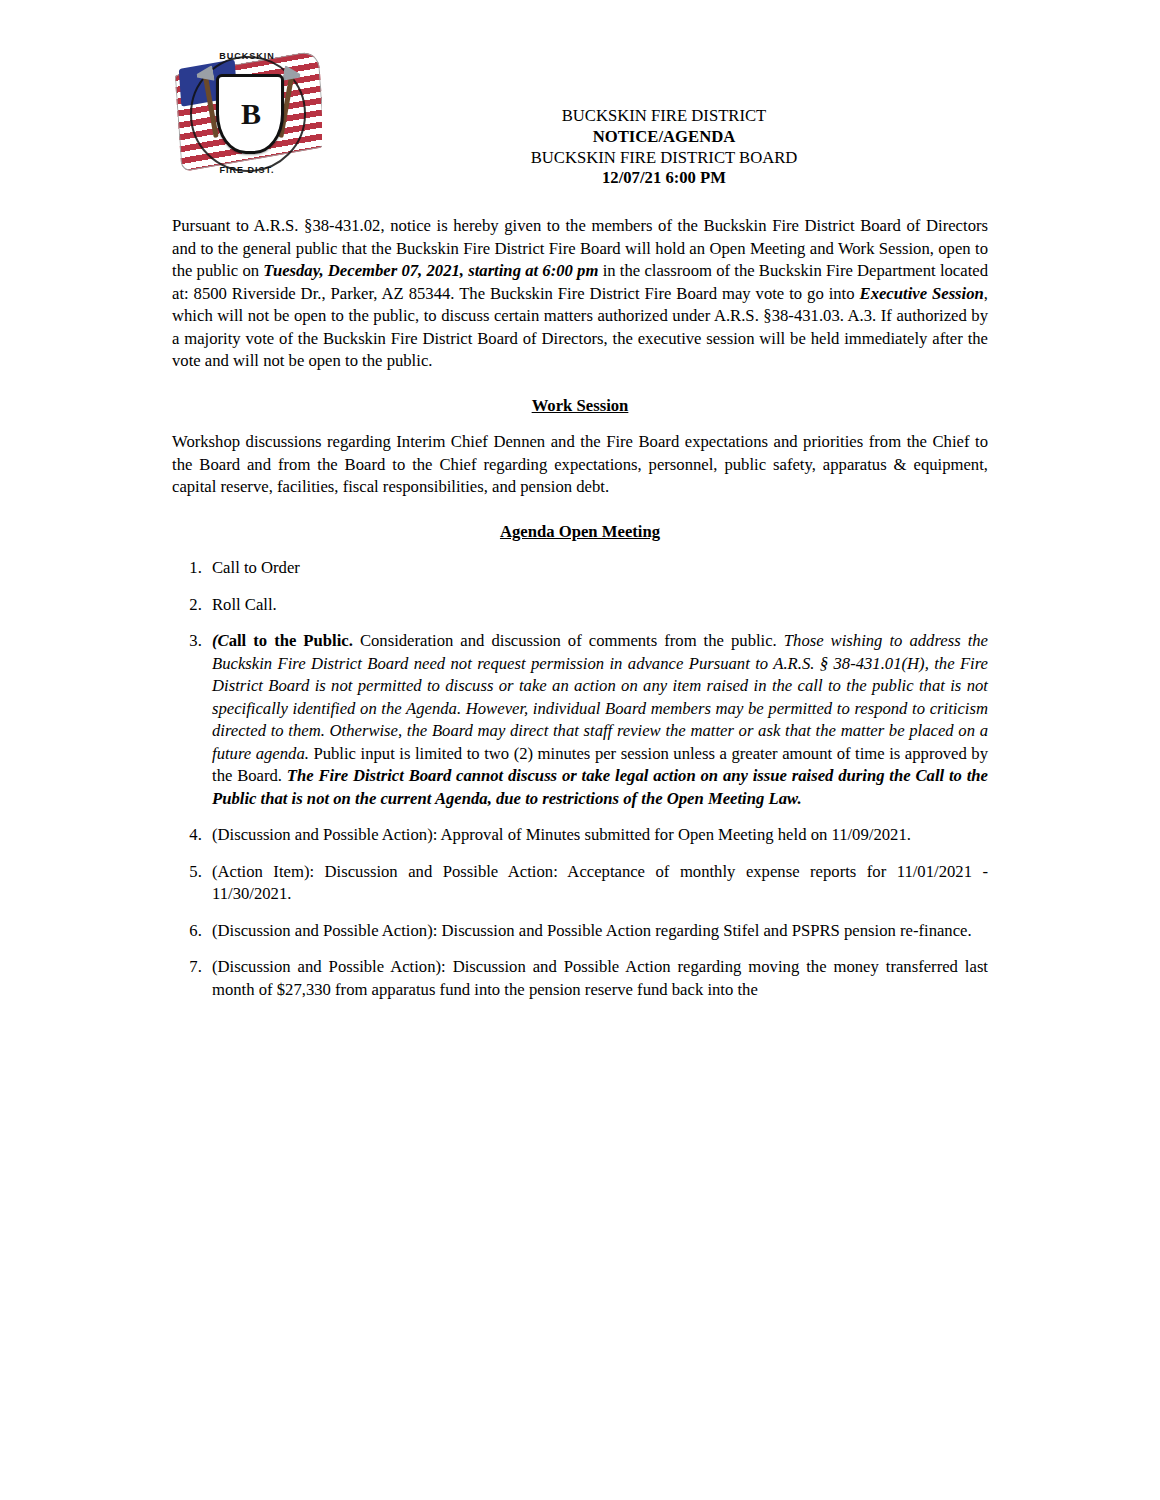B
BUCKSKIN
FIRE DIST.
BUCKSKIN FIRE DISTRICT
NOTICE/AGENDA
BUCKSKIN FIRE DISTRICT BOARD
12/07/21 6:00 PM
Pursuant to A.R.S. §38-431.02, notice is hereby given to the members of the Buckskin Fire District Board of Directors and to the general public that the Buckskin Fire District Fire Board will hold an Open Meeting and Work Session, open to the public on Tuesday, December 07, 2021, starting at 6:00 pm in the classroom of the Buckskin Fire Department located at: 8500 Riverside Dr., Parker, AZ 85344. The Buckskin Fire District Fire Board may vote to go into Executive Session, which will not be open to the public, to discuss certain matters authorized under A.R.S. §38-431.03. A.3. If authorized by a majority vote of the Buckskin Fire District Board of Directors, the executive session will be held immediately after the vote and will not be open to the public.
Work Session
Workshop discussions regarding Interim Chief Dennen and the Fire Board expectations and priorities from the Chief to the Board and from the Board to the Chief regarding expectations, personnel, public safety, apparatus & equipment, capital reserve, facilities, fiscal responsibilities, and pension debt.
Agenda Open Meeting
Call to Order
Roll Call.
(C all to the Public. Consideration and discussion of comments from the public. Those wishing to address the Buckskin Fire District Board need not request permission in advance Pursuant to A.R.S. § 38-431.01(H), the Fire District Board is not permitted to discuss or take an action on any item raised in the call to the public that is not specifically identified on the Agenda. However, individual Board members may be permitted to respond to criticism directed to them. Otherwise, the Board may direct that staff review the matter or ask that the matter be placed on a future agenda. Public input is limited to two (2) minutes per session unless a greater amount of time is approved by the Board. The Fire District Board cannot discuss or take legal action on any issue raised during the Call to the Public that is not on the current Agenda, due to restrictions of the Open Meeting Law.
(Discussion and Possible Action): Approval of Minutes submitted for Open Meeting held on 11/09/2021.
(Action Item): Discussion and Possible Action: Acceptance of monthly expense reports for 11/01/2021 - 11/30/2021.
(Discussion and Possible Action): Discussion and Possible Action regarding Stifel and PSPRS pension re-finance.
(Discussion and Possible Action): Discussion and Possible Action regarding moving the money transferred last month of $27,330 from apparatus fund into the pension reserve fund back into the